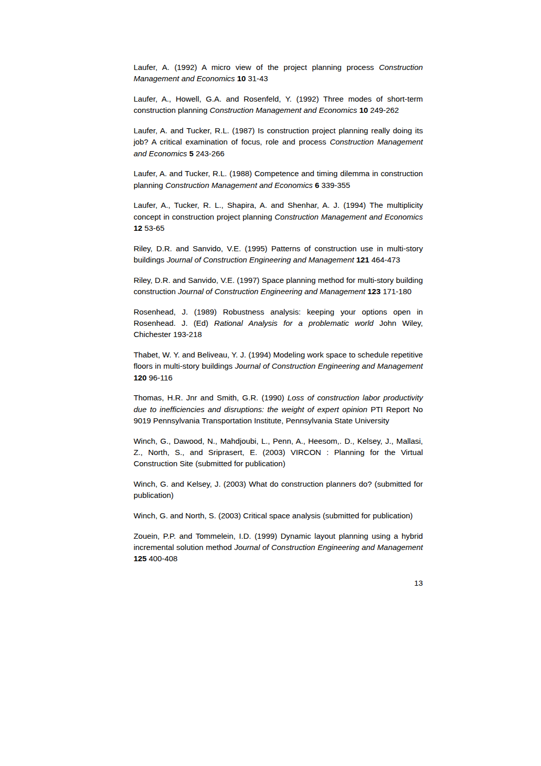Laufer, A. (1992) A micro view of the project planning process Construction Management and Economics 10 31-43
Laufer, A., Howell, G.A. and Rosenfeld, Y. (1992) Three modes of short-term construction planning Construction Management and Economics 10 249-262
Laufer, A. and Tucker, R.L. (1987) Is construction project planning really doing its job? A critical examination of focus, role and process Construction Management and Economics 5 243-266
Laufer, A. and Tucker, R.L. (1988) Competence and timing dilemma in construction planning Construction Management and Economics 6 339-355
Laufer, A., Tucker, R. L., Shapira, A. and Shenhar, A. J. (1994) The multiplicity concept in construction project planning Construction Management and Economics 12 53-65
Riley, D.R. and Sanvido, V.E. (1995) Patterns of construction use in multi-story buildings Journal of Construction Engineering and Management 121 464-473
Riley, D.R. and Sanvido, V.E. (1997) Space planning method for multi-story building construction Journal of Construction Engineering and Management 123 171-180
Rosenhead, J. (1989) Robustness analysis: keeping your options open in Rosenhead. J. (Ed) Rational Analysis for a problematic world John Wiley, Chichester 193-218
Thabet, W. Y. and Beliveau, Y. J. (1994) Modeling work space to schedule repetitive floors in multi-story buildings Journal of Construction Engineering and Management 120 96-116
Thomas, H.R. Jnr and Smith, G.R. (1990) Loss of construction labor productivity due to inefficiencies and disruptions: the weight of expert opinion PTI Report No 9019 Pennsylvania Transportation Institute, Pennsylvania State University
Winch, G., Dawood, N., Mahdjoubi, L., Penn, A., Heesom,. D., Kelsey, J., Mallasi, Z., North, S., and Sriprasert, E. (2003) VIRCON : Planning for the Virtual Construction Site (submitted for publication)
Winch, G. and Kelsey, J. (2003) What do construction planners do? (submitted for publication)
Winch, G. and North, S. (2003) Critical space analysis (submitted for publication)
Zouein, P.P. and Tommelein, I.D. (1999) Dynamic layout planning using a hybrid incremental solution method Journal of Construction Engineering and Management 125 400-408
13